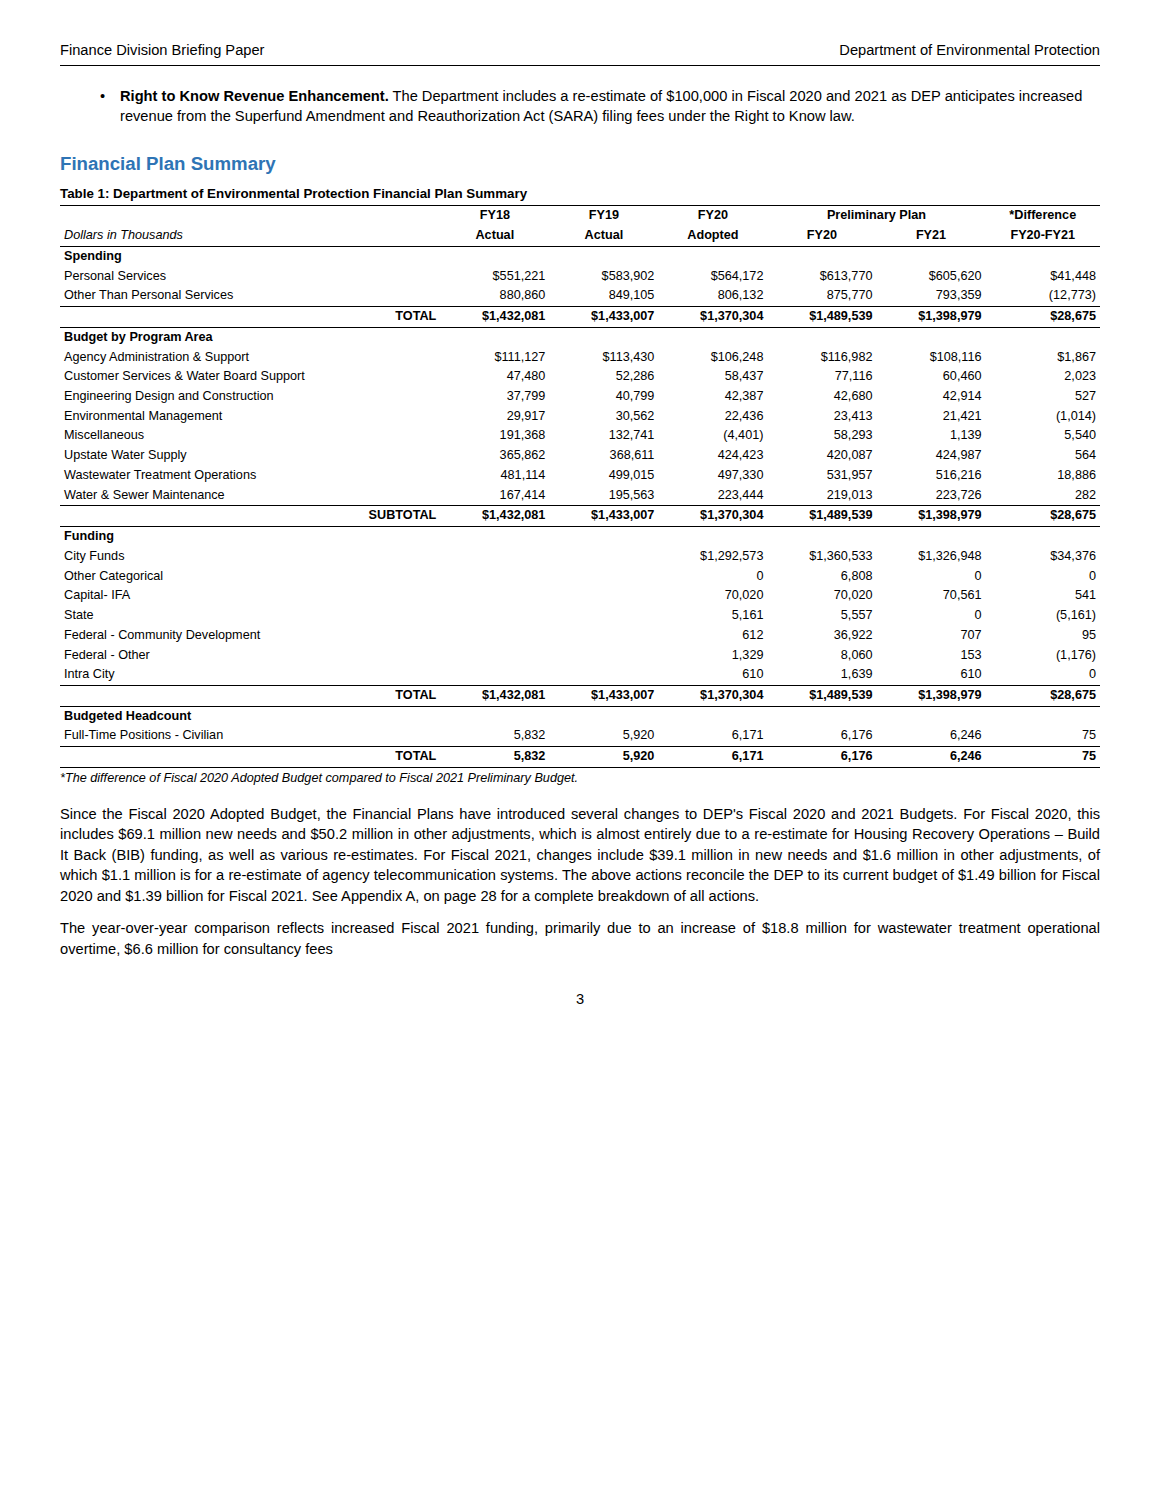Finance Division Briefing Paper Department of Environmental Protection
Right to Know Revenue Enhancement. The Department includes a re-estimate of $100,000 in Fiscal 2020 and 2021 as DEP anticipates increased revenue from the Superfund Amendment and Reauthorization Act (SARA) filing fees under the Right to Know law.
Financial Plan Summary
Table 1: Department of Environmental Protection Financial Plan Summary
| | FY18 | FY19 | FY20 | Preliminary Plan | *Difference |
| Dollars in Thousands | Actual | Actual | Adopted | FY20 | FY21 | FY20-FY21 |
| Spending | | | | | | |
| Personal Services | $551,221 | $583,902 | $564,172 | $613,770 | $605,620 | $41,448 |
| Other Than Personal Services | 880,860 | 849,105 | 806,132 | 875,770 | 793,359 | (12,773) |
| TOTAL | $1,432,081 | $1,433,007 | $1,370,304 | $1,489,539 | $1,398,979 | $28,675 |
| Budget by Program Area | | | | | | |
| Agency Administration & Support | $111,127 | $113,430 | $106,248 | $116,982 | $108,116 | $1,867 |
| Customer Services & Water Board Support | 47,480 | 52,286 | 58,437 | 77,116 | 60,460 | 2,023 |
| Engineering Design and Construction | 37,799 | 40,799 | 42,387 | 42,680 | 42,914 | 527 |
| Environmental Management | 29,917 | 30,562 | 22,436 | 23,413 | 21,421 | (1,014) |
| Miscellaneous | 191,368 | 132,741 | (4,401) | 58,293 | 1,139 | 5,540 |
| Upstate Water Supply | 365,862 | 368,611 | 424,423 | 420,087 | 424,987 | 564 |
| Wastewater Treatment Operations | 481,114 | 499,015 | 497,330 | 531,957 | 516,216 | 18,886 |
| Water & Sewer Maintenance | 167,414 | 195,563 | 223,444 | 219,013 | 223,726 | 282 |
| SUBTOTAL | $1,432,081 | $1,433,007 | $1,370,304 | $1,489,539 | $1,398,979 | $28,675 |
| Funding | | | | | | |
| City Funds | | | $1,292,573 | $1,360,533 | $1,326,948 | $34,376 |
| Other Categorical | | | 0 | 6,808 | 0 | 0 |
| Capital- IFA | | | 70,020 | 70,020 | 70,561 | 541 |
| State | | | 5,161 | 5,557 | 0 | (5,161) |
| Federal - Community Development | | | 612 | 36,922 | 707 | 95 |
| Federal - Other | | | 1,329 | 8,060 | 153 | (1,176) |
| Intra City | | | 610 | 1,639 | 610 | 0 |
| TOTAL | $1,432,081 | $1,433,007 | $1,370,304 | $1,489,539 | $1,398,979 | $28,675 |
| Budgeted Headcount | | | | | | |
| Full-Time Positions - Civilian | 5,832 | 5,920 | 6,171 | 6,176 | 6,246 | 75 |
| TOTAL | 5,832 | 5,920 | 6,171 | 6,176 | 6,246 | 75 |
*The difference of Fiscal 2020 Adopted Budget compared to Fiscal 2021 Preliminary Budget.
Since the Fiscal 2020 Adopted Budget, the Financial Plans have introduced several changes to DEP's Fiscal 2020 and 2021 Budgets. For Fiscal 2020, this includes $69.1 million new needs and $50.2 million in other adjustments, which is almost entirely due to a re-estimate for Housing Recovery Operations – Build It Back (BIB) funding, as well as various re-estimates. For Fiscal 2021, changes include $39.1 million in new needs and $1.6 million in other adjustments, of which $1.1 million is for a re-estimate of agency telecommunication systems. The above actions reconcile the DEP to its current budget of $1.49 billion for Fiscal 2020 and $1.39 billion for Fiscal 2021. See Appendix A, on page 28 for a complete breakdown of all actions.
The year-over-year comparison reflects increased Fiscal 2021 funding, primarily due to an increase of $18.8 million for wastewater treatment operational overtime, $6.6 million for consultancy fees
3